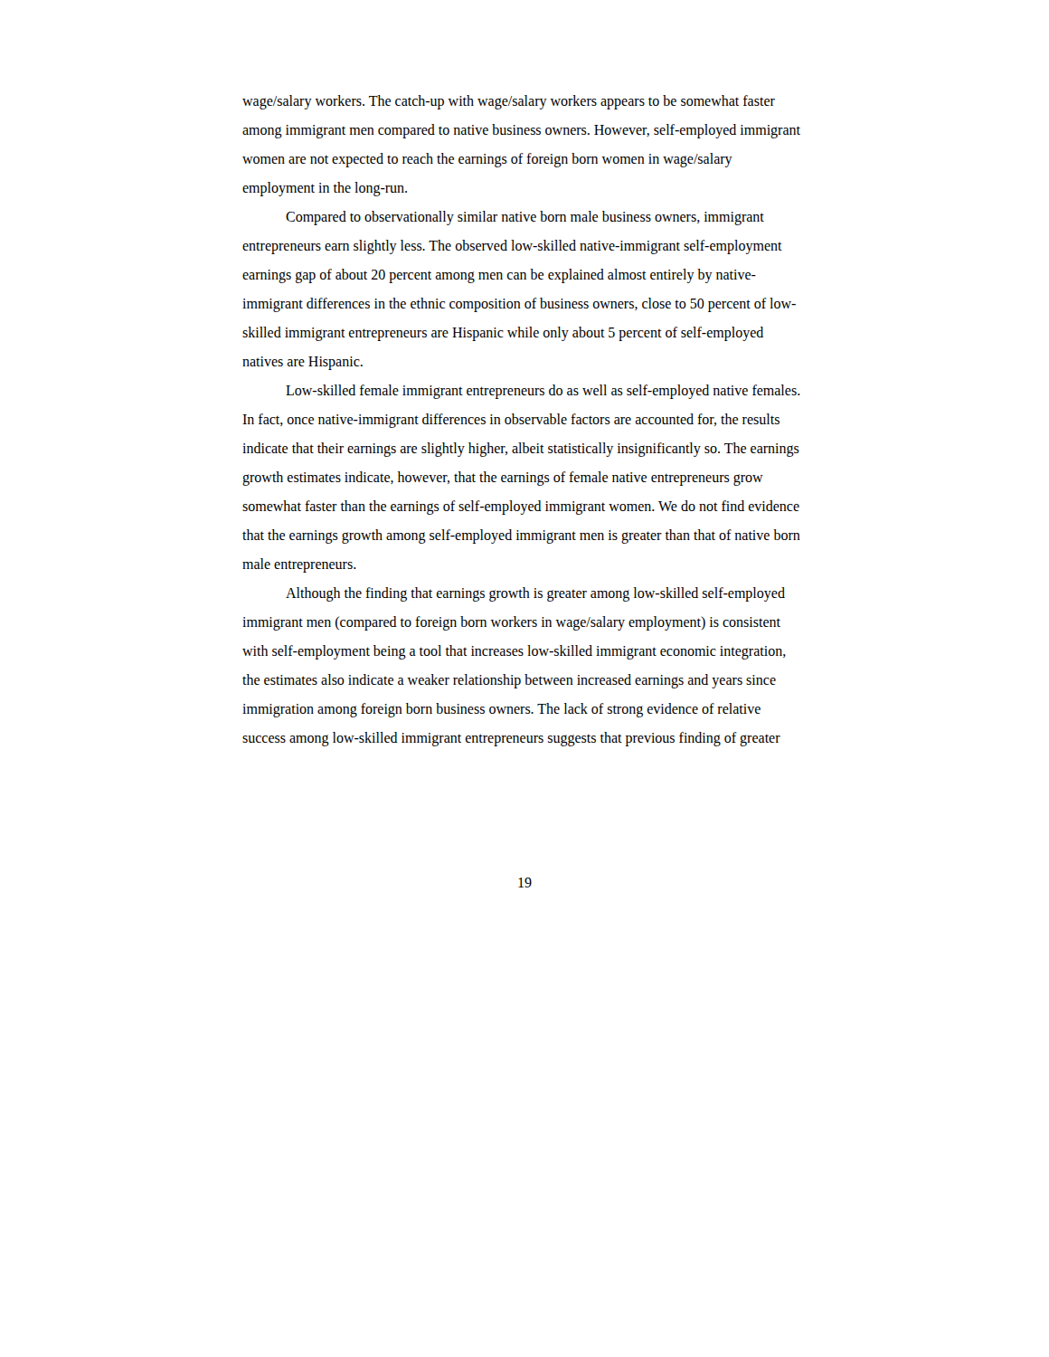wage/salary workers. The catch-up with wage/salary workers appears to be somewhat faster among immigrant men compared to native business owners. However, self-employed immigrant women are not expected to reach the earnings of foreign born women in wage/salary employment in the long-run.
Compared to observationally similar native born male business owners, immigrant entrepreneurs earn slightly less. The observed low-skilled native-immigrant self-employment earnings gap of about 20 percent among men can be explained almost entirely by native-immigrant differences in the ethnic composition of business owners, close to 50 percent of low-skilled immigrant entrepreneurs are Hispanic while only about 5 percent of self-employed natives are Hispanic.
Low-skilled female immigrant entrepreneurs do as well as self-employed native females. In fact, once native-immigrant differences in observable factors are accounted for, the results indicate that their earnings are slightly higher, albeit statistically insignificantly so. The earnings growth estimates indicate, however, that the earnings of female native entrepreneurs grow somewhat faster than the earnings of self-employed immigrant women. We do not find evidence that the earnings growth among self-employed immigrant men is greater than that of native born male entrepreneurs.
Although the finding that earnings growth is greater among low-skilled self-employed immigrant men (compared to foreign born workers in wage/salary employment) is consistent with self-employment being a tool that increases low-skilled immigrant economic integration, the estimates also indicate a weaker relationship between increased earnings and years since immigration among foreign born business owners. The lack of strong evidence of relative success among low-skilled immigrant entrepreneurs suggests that previous finding of greater
19